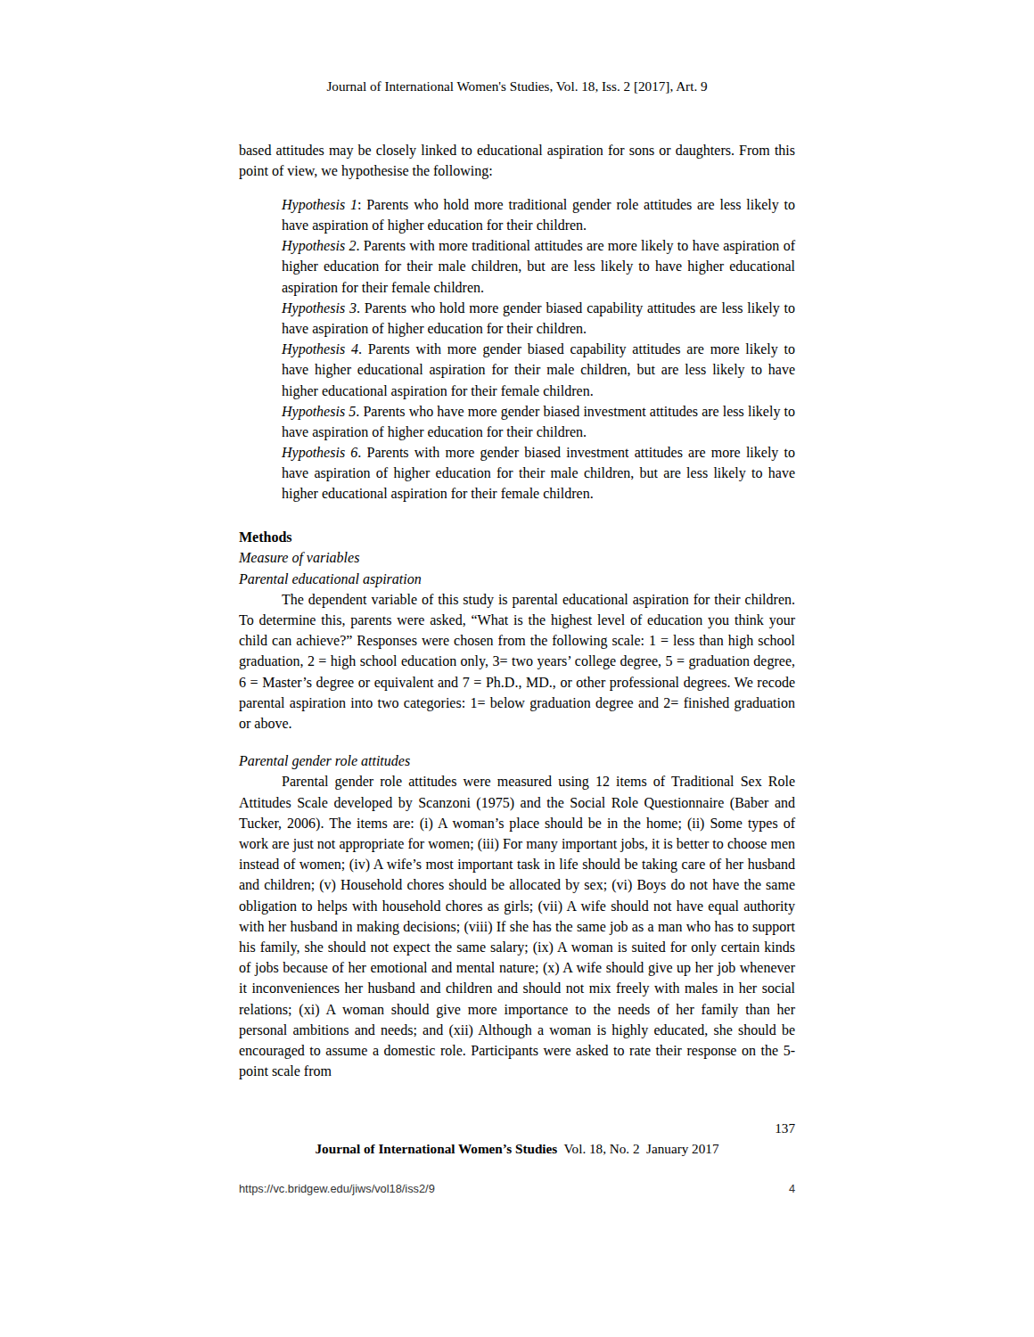Journal of International Women's Studies, Vol. 18, Iss. 2 [2017], Art. 9
based attitudes may be closely linked to educational aspiration for sons or daughters. From this point of view, we hypothesise the following:
Hypothesis 1: Parents who hold more traditional gender role attitudes are less likely to have aspiration of higher education for their children.
Hypothesis 2. Parents with more traditional attitudes are more likely to have aspiration of higher education for their male children, but are less likely to have higher educational aspiration for their female children.
Hypothesis 3. Parents who hold more gender biased capability attitudes are less likely to have aspiration of higher education for their children.
Hypothesis 4. Parents with more gender biased capability attitudes are more likely to have higher educational aspiration for their male children, but are less likely to have higher educational aspiration for their female children.
Hypothesis 5. Parents who have more gender biased investment attitudes are less likely to have aspiration of higher education for their children.
Hypothesis 6. Parents with more gender biased investment attitudes are more likely to have aspiration of higher education for their male children, but are less likely to have higher educational aspiration for their female children.
Methods
Measure of variables
Parental educational aspiration
The dependent variable of this study is parental educational aspiration for their children. To determine this, parents were asked, “What is the highest level of education you think your child can achieve?” Responses were chosen from the following scale: 1 = less than high school graduation, 2 = high school education only, 3= two years’ college degree, 5 = graduation degree, 6 = Master’s degree or equivalent and 7 = Ph.D., MD., or other professional degrees. We recode parental aspiration into two categories: 1= below graduation degree and 2= finished graduation or above.
Parental gender role attitudes
Parental gender role attitudes were measured using 12 items of Traditional Sex Role Attitudes Scale developed by Scanzoni (1975) and the Social Role Questionnaire (Baber and Tucker, 2006). The items are: (i) A woman’s place should be in the home; (ii) Some types of work are just not appropriate for women; (iii) For many important jobs, it is better to choose men instead of women; (iv) A wife’s most important task in life should be taking care of her husband and children; (v) Household chores should be allocated by sex; (vi) Boys do not have the same obligation to helps with household chores as girls; (vii) A wife should not have equal authority with her husband in making decisions; (viii) If she has the same job as a man who has to support his family, she should not expect the same salary; (ix) A woman is suited for only certain kinds of jobs because of her emotional and mental nature; (x) A wife should give up her job whenever it inconveniences her husband and children and should not mix freely with males in her social relations; (xi) A woman should give more importance to the needs of her family than her personal ambitions and needs; and (xii) Although a woman is highly educated, she should be encouraged to assume a domestic role. Participants were asked to rate their response on the 5-point scale from
137
Journal of International Women’s Studies Vol. 18, No. 2 January 2017
https://vc.bridgew.edu/jiws/vol18/iss2/9 4